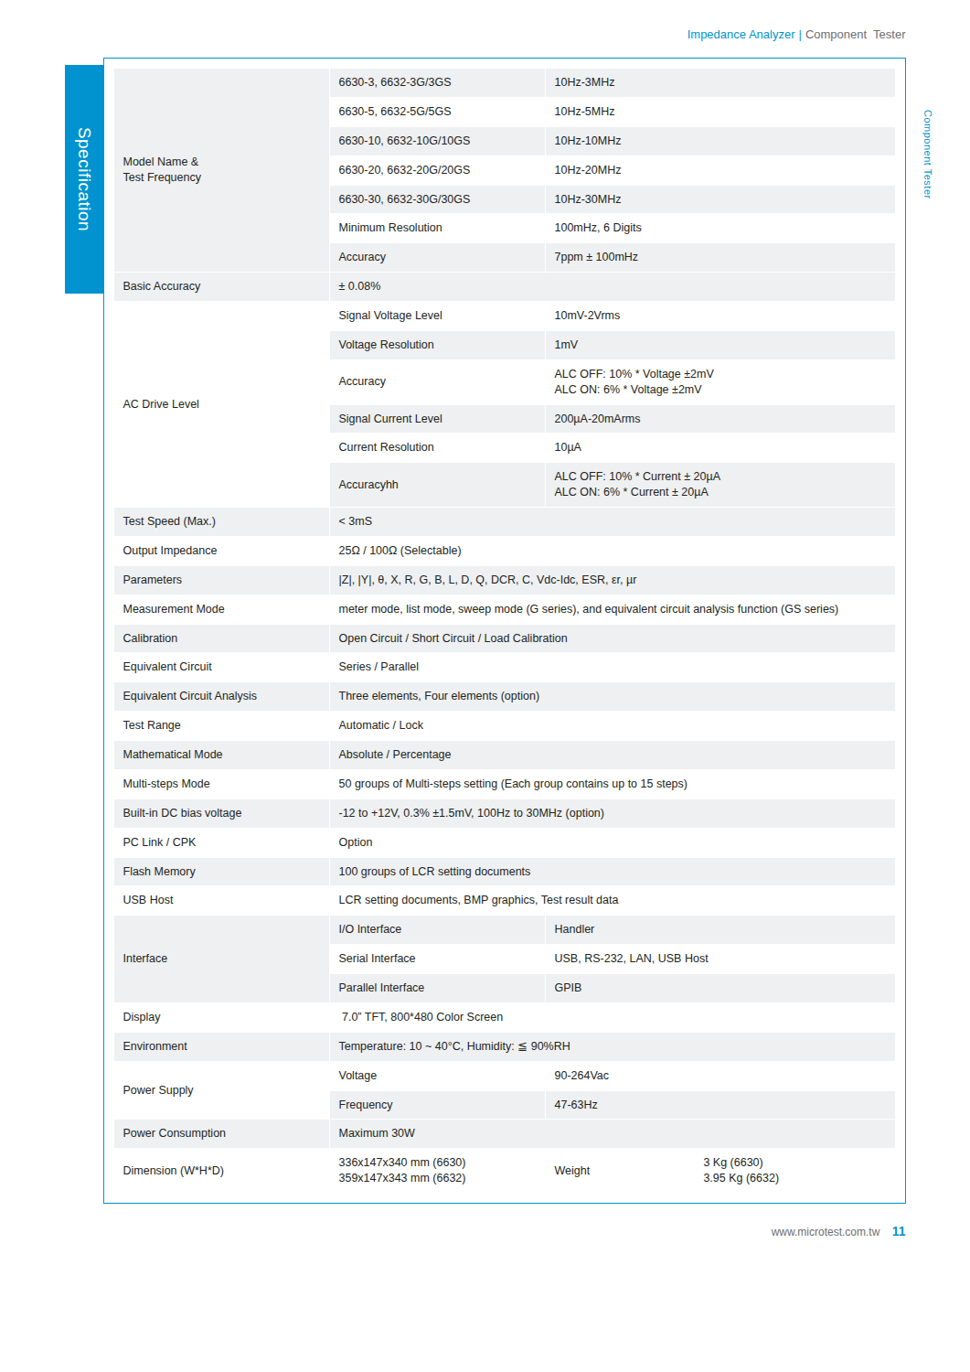Impedance Analyzer|Component Tester
Component Tester
Specification
| Model Name & Test Frequency | 6630-3, 6632-3G/3GS | 10Hz-3MHz |
| 6630-5, 6632-5G/5GS | 10Hz-5MHz |
| 6630-10, 6632-10G/10GS | 10Hz-10MHz |
| 6630-20, 6632-20G/20GS | 10Hz-20MHz |
| 6630-30, 6632-30G/30GS | 10Hz-30MHz |
| Minimum Resolution | 100mHz, 6 Digits |
| Accuracy | 7ppm ± 100mHz |
| Basic Accuracy | ± 0.08% |
| AC Drive Level | Signal Voltage Level | 10mV-2Vrms |
| Voltage Resolution | 1mV |
| Accuracy | ALC OFF: 10% * Voltage ±2mV ALC ON: 6% * Voltage ±2mV |
| Signal Current Level | 200µA-20mArms |
| Current Resolution | 10µA |
| Accuracyhh | ALC OFF: 10% * Current ± 20µA ALC ON: 6% * Current ± 20µA |
| Test Speed (Max.) | < 3mS |
| Output Impedance | 25Ω / 100Ω (Selectable) |
| Parameters | /Z/, /Y/, θ, X, R, G, B, L, D, Q, DCR, C, Vdc-Idc, ESR, εr, µr |
| Measurement Mode | meter mode, list mode, sweep mode (G series), and equivalent circuit analysis function (GS series) |
| Calibration | Open Circuit / Short Circuit / Load Calibration |
| Equivalent Circuit | Series / Parallel |
| Equivalent Circuit Analysis | Three elements, Four elements (option) |
| Test Range | Automatic / Lock |
| Mathematical Mode | Absolute / Percentage |
| Multi-steps Mode | 50 groups of Multi-steps setting (Each group contains up to 15 steps) |
| Built-in DC bias voltage | -12 to +12V, 0.3% ±1.5mV, 100Hz to 30MHz (option) |
| PC Link / CPK | Option |
| Flash Memory | 100 groups of LCR setting documents |
| USB Host | LCR setting documents, BMP graphics, Test result data |
| Interface | I/O Interface | Handler |
| Serial Interface | USB, RS-232, LAN, USB Host |
| Parallel Interface | GPIB |
| Display | 7.0” TFT, 800*480 Color Screen |
| Environment | Temperature: 10 ~ 40°C, Humidity: ≦ 90%RH |
| Power Supply | Voltage | 90-264Vac |
| Frequency | 47-63Hz |
| Power Consumption | Maximum 30W |
| Dimension (W*H*D) | 336x147x340 mm (6630) 359x147x343 mm (6632) | / Weight / 3 Kg (6630) 3.95 Kg (6632) / |
www.microtest.com.tw 11